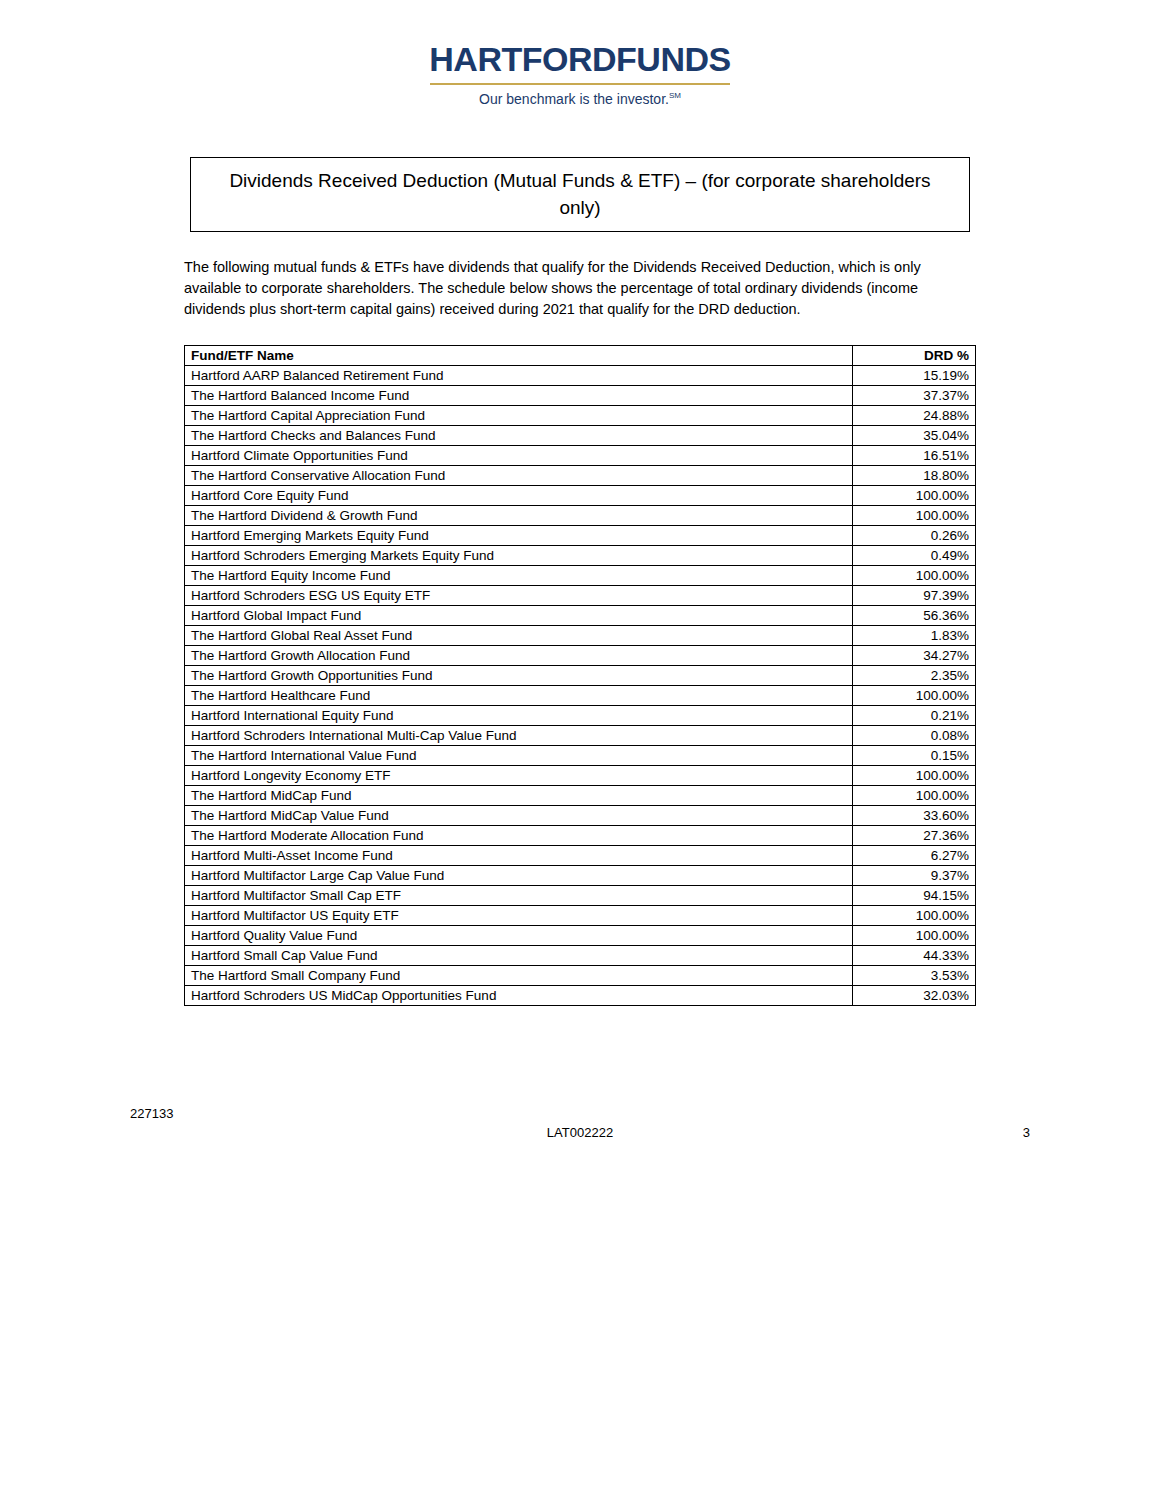HARTFORD FUNDS
Our benchmark is the investor.SM
Dividends Received Deduction (Mutual Funds & ETF) – (for corporate shareholders only)
The following mutual funds & ETFs have dividends that qualify for the Dividends Received Deduction, which is only available to corporate shareholders. The schedule below shows the percentage of total ordinary dividends (income dividends plus short-term capital gains) received during 2021 that qualify for the DRD deduction.
| Fund/ETF Name | DRD % |
| --- | --- |
| Hartford AARP Balanced Retirement Fund | 15.19% |
| The Hartford Balanced Income Fund | 37.37% |
| The Hartford Capital Appreciation Fund | 24.88% |
| The Hartford Checks and Balances Fund | 35.04% |
| Hartford Climate Opportunities Fund | 16.51% |
| The Hartford Conservative Allocation Fund | 18.80% |
| Hartford Core Equity Fund | 100.00% |
| The Hartford Dividend & Growth Fund | 100.00% |
| Hartford Emerging Markets Equity Fund | 0.26% |
| Hartford Schroders Emerging Markets Equity Fund | 0.49% |
| The Hartford Equity Income Fund | 100.00% |
| Hartford Schroders ESG US Equity ETF | 97.39% |
| Hartford Global Impact Fund | 56.36% |
| The Hartford Global Real Asset Fund | 1.83% |
| The Hartford Growth Allocation Fund | 34.27% |
| The Hartford Growth Opportunities Fund | 2.35% |
| The Hartford Healthcare Fund | 100.00% |
| Hartford International Equity Fund | 0.21% |
| Hartford Schroders International Multi-Cap Value Fund | 0.08% |
| The Hartford International Value Fund | 0.15% |
| Hartford Longevity Economy ETF | 100.00% |
| The Hartford MidCap Fund | 100.00% |
| The Hartford MidCap Value Fund | 33.60% |
| The Hartford Moderate Allocation Fund | 27.36% |
| Hartford Multi-Asset Income Fund | 6.27% |
| Hartford Multifactor Large Cap Value Fund | 9.37% |
| Hartford Multifactor Small Cap ETF | 94.15% |
| Hartford Multifactor US Equity ETF | 100.00% |
| Hartford Quality Value Fund | 100.00% |
| Hartford Small Cap Value Fund | 44.33% |
| The Hartford Small Company Fund | 3.53% |
| Hartford Schroders US MidCap Opportunities Fund | 32.03% |
227133
LAT002222 3